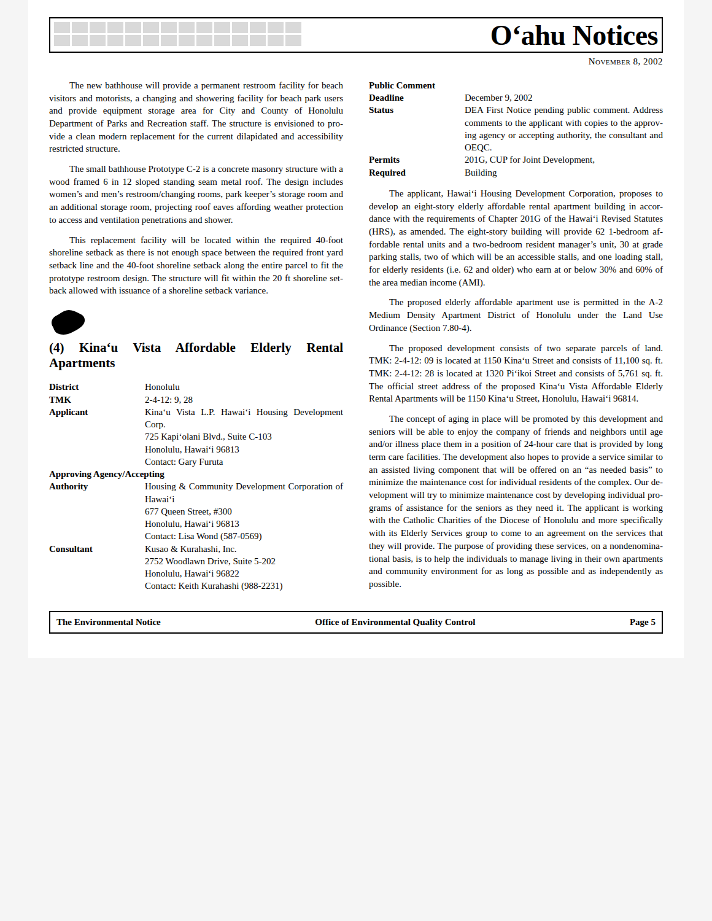Oʻahu Notices
November 8, 2002
The new bathhouse will provide a permanent restroom facility for beach visitors and motorists, a changing and showering facility for beach park users and provide equipment storage area for City and County of Honolulu Department of Parks and Recreation staff. The structure is envisioned to provide a clean modern replacement for the current dilapidated and accessibility restricted structure.
The small bathhouse Prototype C-2 is a concrete masonry structure with a wood framed 6 in 12 sloped standing seam metal roof. The design includes women’s and men’s restroom/changing rooms, park keeper’s storage room and an additional storage room, projecting roof eaves affording weather protection to access and ventilation penetrations and shower.
This replacement facility will be located within the required 40-foot shoreline setback as there is not enough space between the required front yard setback line and the 40-foot shoreline setback along the entire parcel to fit the prototype restroom design. The structure will fit within the 20 ft shoreline setback allowed with issuance of a shoreline setback variance.
(4) Kinaʻu Vista Affordable Elderly Rental Apartments
District
Honolulu
TMK
2-4-12: 9, 28
Applicant
Kinaʻu Vista L.P. Hawaiʻi Housing Development Corp.
725 Kapiʻolani Blvd., Suite C-103
Honolulu, Hawaiʻi 96813
Contact: Gary Furuta
Approving Agency/Accepting
Authority
Housing & Community Development Corporation of Hawaiʻi
677 Queen Street, #300
Honolulu, Hawaiʻi 96813
Contact: Lisa Wond (587-0569)
Consultant
Kusao & Kurahashi, Inc.
2752 Woodlawn Drive, Suite 5-202
Honolulu, Hawaiʻi 96822
Contact: Keith Kurahashi (988-2231)
Public Comment
Deadline
December 9, 2002
Status
DEA First Notice pending public comment. Address comments to the applicant with copies to the approving agency or accepting authority, the consultant and OEQC.
Permits
201G, CUP for Joint Development,
Required
Building
The applicant, Hawaiʻi Housing Development Corporation, proposes to develop an eight-story elderly affordable rental apartment building in accordance with the requirements of Chapter 201G of the Hawaiʻi Revised Statutes (HRS), as amended. The eight-story building will provide 62 1-bedroom affordable rental units and a two-bedroom resident manager’s unit, 30 at grade parking stalls, two of which will be an accessible stalls, and one loading stall, for elderly residents (i.e. 62 and older) who earn at or below 30% and 60% of the area median income (AMI).
The proposed elderly affordable apartment use is permitted in the A-2 Medium Density Apartment District of Honolulu under the Land Use Ordinance (Section 7.80-4).
The proposed development consists of two separate parcels of land. TMK: 2-4-12: 09 is located at 1150 Kinaʻu Street and consists of 11,100 sq. ft. TMK: 2-4-12: 28 is located at 1320 Piʻikoi Street and consists of 5,761 sq. ft. The official street address of the proposed Kinaʻu Vista Affordable Elderly Rental Apartments will be 1150 Kinaʻu Street, Honolulu, Hawaiʻi 96814.
The concept of aging in place will be promoted by this development and seniors will be able to enjoy the company of friends and neighbors until age and/or illness place them in a position of 24-hour care that is provided by long term care facilities. The development also hopes to provide a service similar to an assisted living component that will be offered on an “as needed basis” to minimize the maintenance cost for individual residents of the complex. Our development will try to minimize maintenance cost by developing individual programs of assistance for the seniors as they need it. The applicant is working with the Catholic Charities of the Diocese of Honolulu and more specifically with its Elderly Services group to come to an agreement on the services that they will provide. The purpose of providing these services, on a nondenominational basis, is to help the individuals to manage living in their own apartments and community environment for as long as possible and as independently as possible.
The Environmental Notice
Office of Environmental Quality Control
Page 5